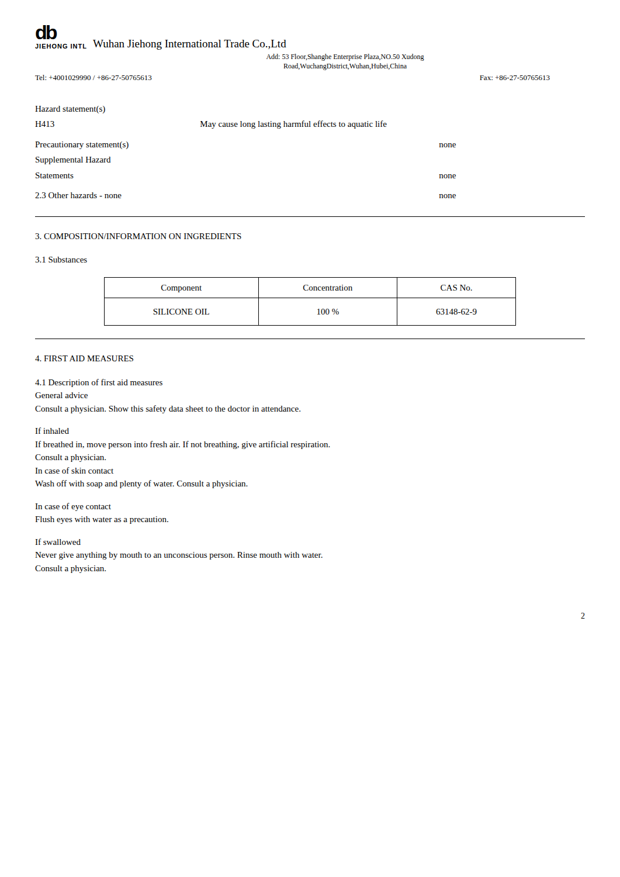db
JIEHONG INTL
Wuhan Jiehong International Trade Co.,Ltd
Add: 53 Floor,Shanghe Enterprise Plaza,NO.50 Xudong
Road,WuchangDistrict,Wuhan,Hubei,China
Tel: +4001029990 / +86-27-50765613 Fax: +86-27-50765613
| Hazard statement(s) | |
| H413 | May cause long lasting harmful effects to aquatic life |
| Precautionary statement(s) | none |
| Supplemental Hazard | |
| Statements | none |
| 2.3 Other hazards - none | none |
3. COMPOSITION/INFORMATION ON INGREDIENTS
3.1 Substances
| Component | Concentration | CAS No. |
| --- | --- | --- |
| SILICONE OIL | 100 % | 63148-62-9 |
4. FIRST AID MEASURES
4.1 Description of first aid measures
General advice
Consult a physician. Show this safety data sheet to the doctor in attendance.
If inhaled
If breathed in, move person into fresh air. If not breathing, give artificial respiration.
Consult a physician.
In case of skin contact
Wash off with soap and plenty of water. Consult a physician.
In case of eye contact
Flush eyes with water as a precaution.
If swallowed
Never give anything by mouth to an unconscious person. Rinse mouth with water.
Consult a physician.
2